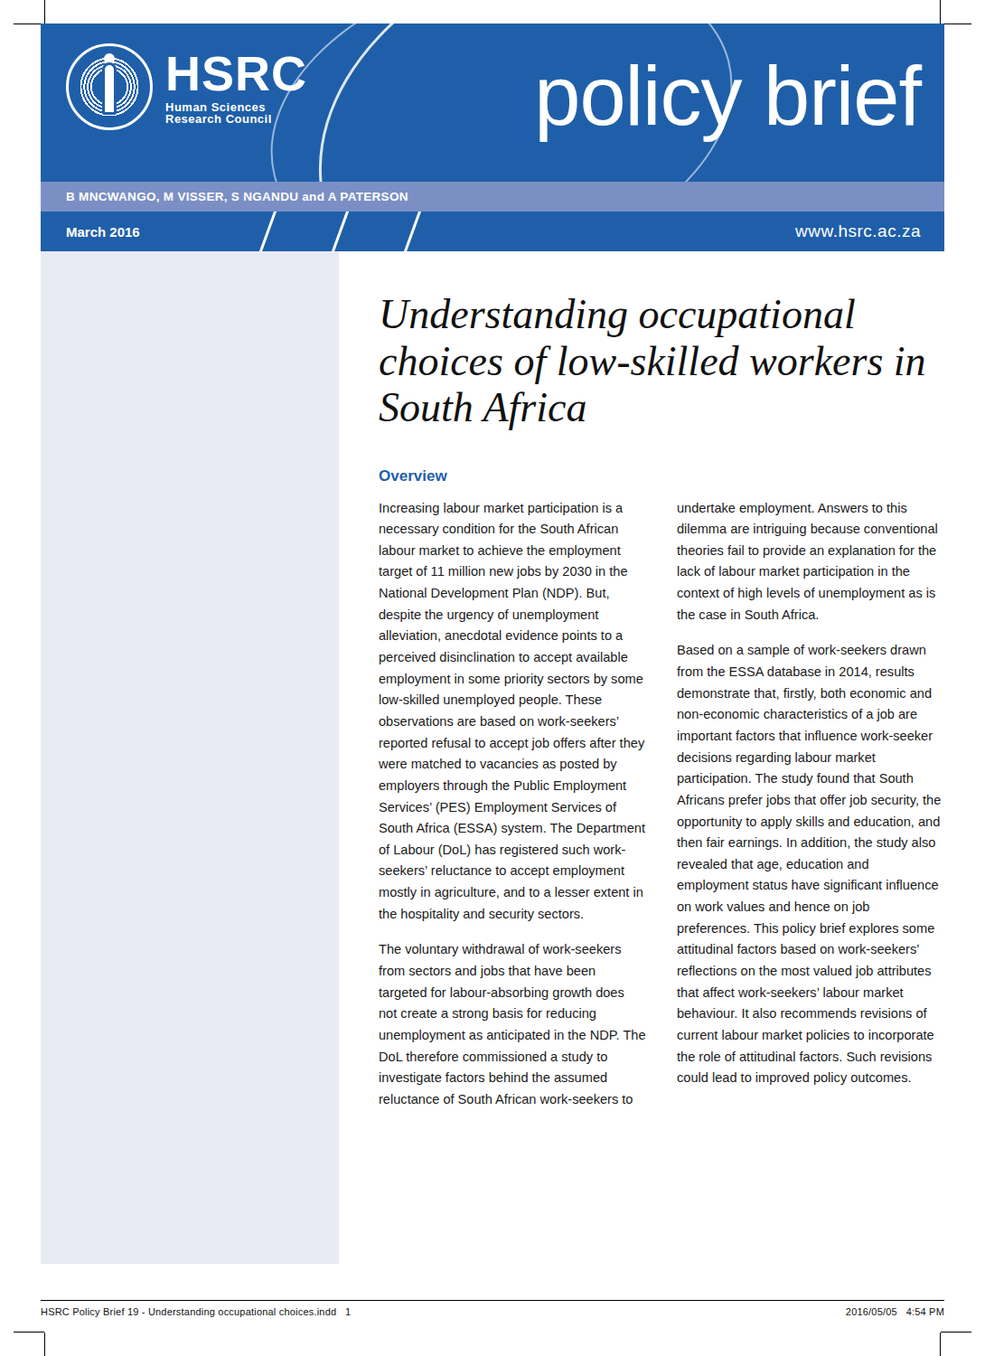HSRC Human Sciences Research Council
policy brief
B MNCWANGO, M VISSER, S NGANDU and A PATERSON
March 2016
www.hsrc.ac.za
Understanding occupational choices of low-skilled workers in South Africa
Overview
Increasing labour market participation is a necessary condition for the South African labour market to achieve the employment target of 11 million new jobs by 2030 in the National Development Plan (NDP). But, despite the urgency of unemployment alleviation, anecdotal evidence points to a perceived disinclination to accept available employment in some priority sectors by some low-skilled unemployed people. These observations are based on work-seekers’ reported refusal to accept job offers after they were matched to vacancies as posted by employers through the Public Employment Services’ (PES) Employment Services of South Africa (ESSA) system. The Department of Labour (DoL) has registered such work-seekers’ reluctance to accept employment mostly in agriculture, and to a lesser extent in the hospitality and security sectors.
The voluntary withdrawal of work-seekers from sectors and jobs that have been targeted for labour-absorbing growth does not create a strong basis for reducing unemployment as anticipated in the NDP. The DoL therefore commissioned a study to investigate factors behind the assumed reluctance of South African work-seekers to undertake employment. Answers to this dilemma are intriguing because conventional theories fail to provide an explanation for the lack of labour market participation in the context of high levels of unemployment as is the case in South Africa.
Based on a sample of work-seekers drawn from the ESSA database in 2014, results demonstrate that, firstly, both economic and non-economic characteristics of a job are important factors that influence work-seeker decisions regarding labour market participation. The study found that South Africans prefer jobs that offer job security, the opportunity to apply skills and education, and then fair earnings. In addition, the study also revealed that age, education and employment status have significant influence on work values and hence on job preferences. This policy brief explores some attitudinal factors based on work-seekers’ reflections on the most valued job attributes that affect work-seekers’ labour market behaviour. It also recommends revisions of current labour market policies to incorporate the role of attitudinal factors. Such revisions could lead to improved policy outcomes.
HSRC Policy Brief 19 - Understanding occupational choices.indd 1
2016/05/05 4:54 PM